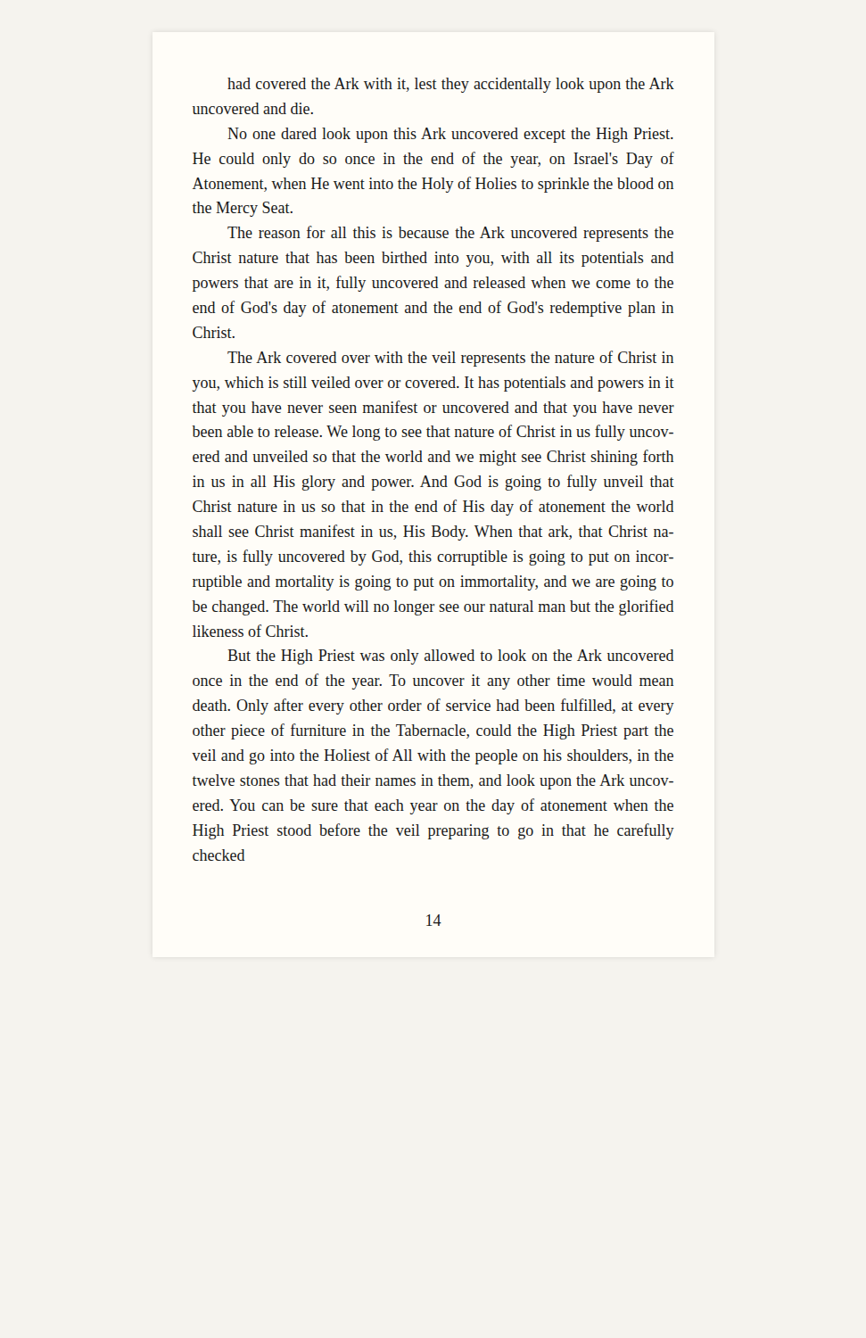had covered the Ark with it, lest they accidentally look upon the Ark uncovered and die.
No one dared look upon this Ark uncovered except the High Priest. He could only do so once in the end of the year, on Israel's Day of Atonement, when He went into the Holy of Holies to sprinkle the blood on the Mercy Seat.
The reason for all this is because the Ark uncovered represents the Christ nature that has been birthed into you, with all its potentials and powers that are in it, fully uncovered and released when we come to the end of God's day of atonement and the end of God's redemptive plan in Christ.
The Ark covered over with the veil represents the nature of Christ in you, which is still veiled over or covered. It has potentials and powers in it that you have never seen manifest or uncovered and that you have never been able to release. We long to see that nature of Christ in us fully uncovered and unveiled so that the world and we might see Christ shining forth in us in all His glory and power. And God is going to fully unveil that Christ nature in us so that in the end of His day of atonement the world shall see Christ manifest in us, His Body. When that ark, that Christ nature, is fully uncovered by God, this corruptible is going to put on incorruptible and mortality is going to put on immortality, and we are going to be changed. The world will no longer see our natural man but the glorified likeness of Christ.
But the High Priest was only allowed to look on the Ark uncovered once in the end of the year. To uncover it any other time would mean death. Only after every other order of service had been fulfilled, at every other piece of furniture in the Tabernacle, could the High Priest part the veil and go into the Holiest of All with the people on his shoulders, in the twelve stones that had their names in them, and look upon the Ark uncovered. You can be sure that each year on the day of atonement when the High Priest stood before the veil preparing to go in that he carefully checked
14